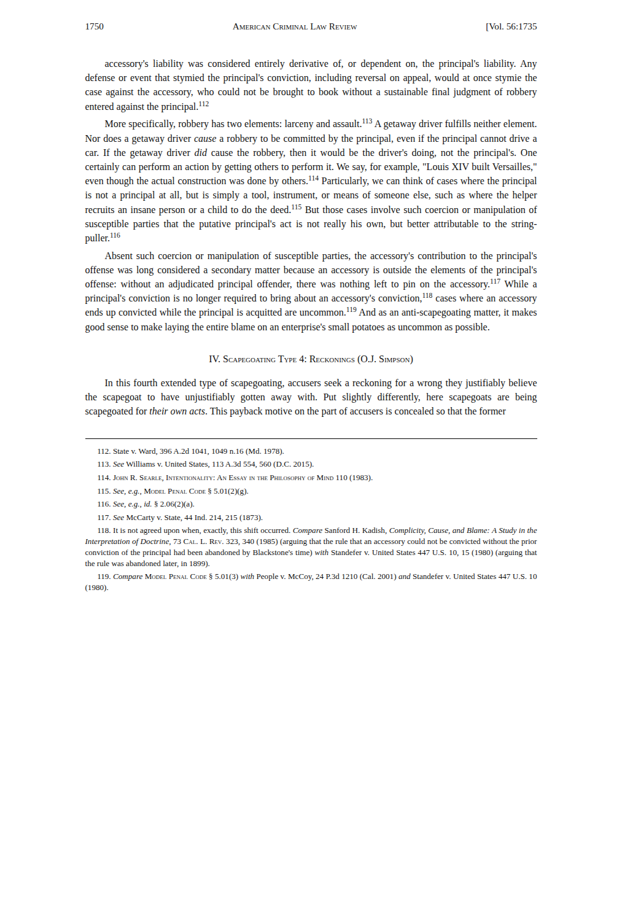1750 American Criminal Law Review [Vol. 56:1735
accessory's liability was considered entirely derivative of, or dependent on, the principal's liability. Any defense or event that stymied the principal's conviction, including reversal on appeal, would at once stymie the case against the accessory, who could not be brought to book without a sustainable final judgment of robbery entered against the principal.112
More specifically, robbery has two elements: larceny and assault.113 A getaway driver fulfills neither element. Nor does a getaway driver cause a robbery to be committed by the principal, even if the principal cannot drive a car. If the getaway driver did cause the robbery, then it would be the driver's doing, not the principal's. One certainly can perform an action by getting others to perform it. We say, for example, "Louis XIV built Versailles," even though the actual construction was done by others.114 Particularly, we can think of cases where the principal is not a principal at all, but is simply a tool, instrument, or means of someone else, such as where the helper recruits an insane person or a child to do the deed.115 But those cases involve such coercion or manipulation of susceptible parties that the putative principal's act is not really his own, but better attributable to the string-puller.116
Absent such coercion or manipulation of susceptible parties, the accessory's contribution to the principal's offense was long considered a secondary matter because an accessory is outside the elements of the principal's offense: without an adjudicated principal offender, there was nothing left to pin on the accessory.117 While a principal's conviction is no longer required to bring about an accessory's conviction,118 cases where an accessory ends up convicted while the principal is acquitted are uncommon.119 And as an anti-scapegoating matter, it makes good sense to make laying the entire blame on an enterprise's small potatoes as uncommon as possible.
IV. Scapegoating Type 4: Reckonings (O.J. Simpson)
In this fourth extended type of scapegoating, accusers seek a reckoning for a wrong they justifiably believe the scapegoat to have unjustifiably gotten away with. Put slightly differently, here scapegoats are being scapegoated for their own acts. This payback motive on the part of accusers is concealed so that the former
State v. Ward, 396 A.2d 1041, 1049 n.16 (Md. 1978).
See Williams v. United States, 113 A.3d 554, 560 (D.C. 2015).
John R. Searle, Intentionality: An Essay in the Philosophy of Mind 110 (1983).
See, e.g., Model Penal Code § 5.01(2)(g).
See, e.g., id. § 2.06(2)(a).
See McCarty v. State, 44 Ind. 214, 215 (1873).
It is not agreed upon when, exactly, this shift occurred. Compare Sanford H. Kadish, Complicity, Cause, and Blame: A Study in the Interpretation of Doctrine, 73 Cal. L. Rev. 323, 340 (1985) (arguing that the rule that an accessory could not be convicted without the prior conviction of the principal had been abandoned by Blackstone's time) with Standefer v. United States 447 U.S. 10, 15 (1980) (arguing that the rule was abandoned later, in 1899).
Compare Model Penal Code § 5.01(3) with People v. McCoy, 24 P.3d 1210 (Cal. 2001) and Standefer v. United States 447 U.S. 10 (1980).